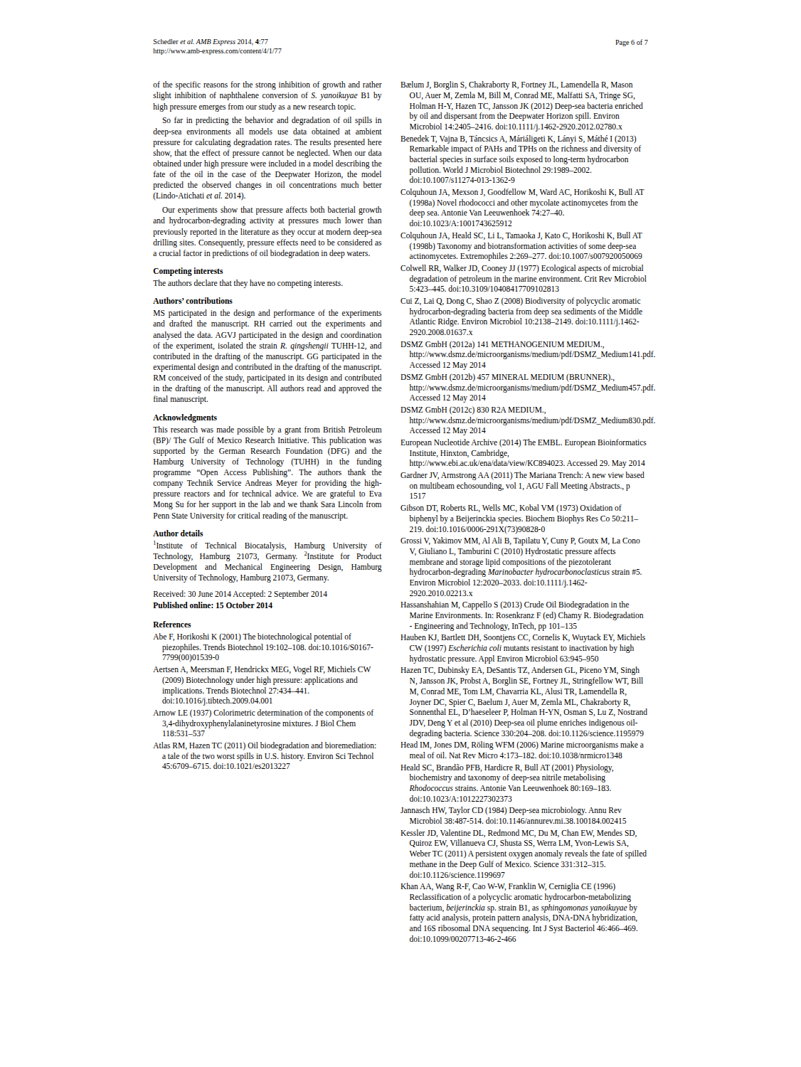Schedler et al. AMB Express 2014, 4:77
http://www.amb-express.com/content/4/1/77
Page 6 of 7
of the specific reasons for the strong inhibition of growth and rather slight inhibition of naphthalene conversion of S. yanoikuyae B1 by high pressure emerges from our study as a new research topic.
So far in predicting the behavior and degradation of oil spills in deep-sea environments all models use data obtained at ambient pressure for calculating degradation rates. The results presented here show, that the effect of pressure cannot be neglected. When our data obtained under high pressure were included in a model describing the fate of the oil in the case of the Deepwater Horizon, the model predicted the observed changes in oil concentrations much better (Lindo-Atichati et al. 2014).
Our experiments show that pressure affects both bacterial growth and hydrocarbon-degrading activity at pressures much lower than previously reported in the literature as they occur at modern deep-sea drilling sites. Consequently, pressure effects need to be considered as a crucial factor in predictions of oil biodegradation in deep waters.
Competing interests
The authors declare that they have no competing interests.
Authors’ contributions
MS participated in the design and performance of the experiments and drafted the manuscript. RH carried out the experiments and analysed the data. AGVJ participated in the design and coordination of the experiment, isolated the strain R. qingshengii TUHH-12, and contributed in the drafting of the manuscript. GG participated in the experimental design and contributed in the drafting of the manuscript. RM conceived of the study, participated in its design and contributed in the drafting of the manuscript. All authors read and approved the final manuscript.
Acknowledgments
This research was made possible by a grant from British Petroleum (BP)/ The Gulf of Mexico Research Initiative. This publication was supported by the German Research Foundation (DFG) and the Hamburg University of Technology (TUHH) in the funding programme “Open Access Publishing”. The authors thank the company Technik Service Andreas Meyer for providing the high-pressure reactors and for technical advice. We are grateful to Eva Mong Su for her support in the lab and we thank Sara Lincoln from Penn State University for critical reading of the manuscript.
Author details
1Institute of Technical Biocatalysis, Hamburg University of Technology, Hamburg 21073, Germany. 2Institute for Product Development and Mechanical Engineering Design, Hamburg University of Technology, Hamburg 21073, Germany.
Received: 30 June 2014 Accepted: 2 September 2014
Published online: 15 October 2014
References
Abe F, Horikoshi K (2001) The biotechnological potential of piezophiles. Trends Biotechnol 19:102–108. doi:10.1016/S0167-7799(00)01539-0
Aertsen A, Meersman F, Hendrickx MEG, Vogel RF, Michiels CW (2009) Biotechnology under high pressure: applications and implications. Trends Biotechnol 27:434–441. doi:10.1016/j.tibtech.2009.04.001
Arnow LE (1937) Colorimetric determination of the components of 3,4-dihydroxyphenylalaninetyrosine mixtures. J Biol Chem 118:531–537
Atlas RM, Hazen TC (2011) Oil biodegradation and bioremediation: a tale of the two worst spills in U.S. history. Environ Sci Technol 45:6709–6715. doi:10.1021/es2013227
Bælum J, Borglin S, Chakraborty R, Fortney JL, Lamendella R, Mason OU, Auer M, Zemla M, Bill M, Conrad ME, Malfatti SA, Tringe SG, Holman H-Y, Hazen TC, Jansson JK (2012) Deep-sea bacteria enriched by oil and dispersant from the Deepwater Horizon spill. Environ Microbiol 14:2405–2416. doi:10.1111/j.1462-2920.2012.02780.x
Benedek T, Vajna B, Táncsics A, Máriáligeti K, Lányi S, Máthé I (2013) Remarkable impact of PAHs and TPHs on the richness and diversity of bacterial species in surface soils exposed to long-term hydrocarbon pollution. World J Microbiol Biotechnol 29:1989–2002. doi:10.1007/s11274-013-1362-9
Colquhoun JA, Mexson J, Goodfellow M, Ward AC, Horikoshi K, Bull AT (1998a) Novel rhodococci and other mycolate actinomycetes from the deep sea. Antonie Van Leeuwenhoek 74:27–40. doi:10.1023/A:1001743625912
Colquhoun JA, Heald SC, Li L, Tamaoka J, Kato C, Horikoshi K, Bull AT (1998b) Taxonomy and biotransformation activities of some deep-sea actinomycetes. Extremophiles 2:269–277. doi:10.1007/s007920050069
Colwell RR, Walker JD, Cooney JJ (1977) Ecological aspects of microbial degradation of petroleum in the marine environment. Crit Rev Microbiol 5:423–445. doi:10.3109/10408417709102813
Cui Z, Lai Q, Dong C, Shao Z (2008) Biodiversity of polycyclic aromatic hydrocarbon-degrading bacteria from deep sea sediments of the Middle Atlantic Ridge. Environ Microbiol 10:2138–2149. doi:10.1111/j.1462-2920.2008.01637.x
DSMZ GmbH (2012a) 141 METHANOGENIUM MEDIUM., http://www.dsmz.de/microorganisms/medium/pdf/DSMZ_Medium141.pdf. Accessed 12 May 2014
DSMZ GmbH (2012b) 457 MINERAL MEDIUM (BRUNNER)., http://www.dsmz.de/microorganisms/medium/pdf/DSMZ_Medium457.pdf. Accessed 12 May 2014
DSMZ GmbH (2012c) 830 R2A MEDIUM., http://www.dsmz.de/microorganisms/medium/pdf/DSMZ_Medium830.pdf. Accessed 12 May 2014
European Nucleotide Archive (2014) The EMBL. European Bioinformatics Institute, Hinxton, Cambridge, http://www.ebi.ac.uk/ena/data/view/KC894023. Accessed 29. May 2014
Gardner JV, Armstrong AA (2011) The Mariana Trench: A new view based on multibeam echosounding, vol 1, AGU Fall Meeting Abstracts., p 1517
Gibson DT, Roberts RL, Wells MC, Kobal VM (1973) Oxidation of biphenyl by a Beijerinckia species. Biochem Biophys Res Co 50:211–219. doi:10.1016/0006-291X(73)90828-0
Grossi V, Yakimov MM, Al Ali B, Tapilatu Y, Cuny P, Goutx M, La Cono V, Giuliano L, Tamburini C (2010) Hydrostatic pressure affects membrane and storage lipid compositions of the piezotolerant hydrocarbon-degrading Marinobacter hydrocarbonoclasticus strain #5. Environ Microbiol 12:2020–2033. doi:10.1111/j.1462-2920.2010.02213.x
Hassanshahian M, Cappello S (2013) Crude Oil Biodegradation in the Marine Environments. In: Rosenkranz F (ed) Chamy R. Biodegradation - Engineering and Technology, InTech, pp 101–135
Hauben KJ, Bartlett DH, Soontjens CC, Cornelis K, Wuytack EY, Michiels CW (1997) Escherichia coli mutants resistant to inactivation by high hydrostatic pressure. Appl Environ Microbiol 63:945–950
Hazen TC, Dubinsky EA, DeSantis TZ, Andersen GL, Piceno YM, Singh N, Jansson JK, Probst A, Borglin SE, Fortney JL, Stringfellow WT, Bill M, Conrad ME, Tom LM, Chavarria KL, Alusi TR, Lamendella R, Joyner DC, Spier C, Baelum J, Auer M, Zemla ML, Chakraborty R, Sonnenthal EL, D’haeseleer P, Holman H-YN, Osman S, Lu Z, Nostrand JDV, Deng Y et al (2010) Deep-sea oil plume enriches indigenous oil-degrading bacteria. Science 330:204–208. doi:10.1126/science.1195979
Head IM, Jones DM, Röling WFM (2006) Marine microorganisms make a meal of oil. Nat Rev Micro 4:173–182. doi:10.1038/nrmicro1348
Heald SC, Brandão PFB, Hardicre R, Bull AT (2001) Physiology, biochemistry and taxonomy of deep-sea nitrile metabolising Rhodococcus strains. Antonie Van Leeuwenhoek 80:169–183. doi:10.1023/A:1012227302373
Jannasch HW, Taylor CD (1984) Deep-sea microbiology. Annu Rev Microbiol 38:487-514. doi:10.1146/annurev.mi.38.100184.002415
Kessler JD, Valentine DL, Redmond MC, Du M, Chan EW, Mendes SD, Quiroz EW, Villanueva CJ, Shusta SS, Werra LM, Yvon-Lewis SA, Weber TC (2011) A persistent oxygen anomaly reveals the fate of spilled methane in the Deep Gulf of Mexico. Science 331:312–315. doi:10.1126/science.1199697
Khan AA, Wang R-F, Cao W-W, Franklin W, Cerniglia CE (1996) Reclassification of a polycyclic aromatic hydrocarbon-metabolizing bacterium, beijerinckia sp. strain B1, as sphingomonas yanoikuyae by fatty acid analysis, protein pattern analysis, DNA-DNA hybridization, and 16S ribosomal DNA sequencing. Int J Syst Bacteriol 46:466–469. doi:10.1099/00207713-46-2-466